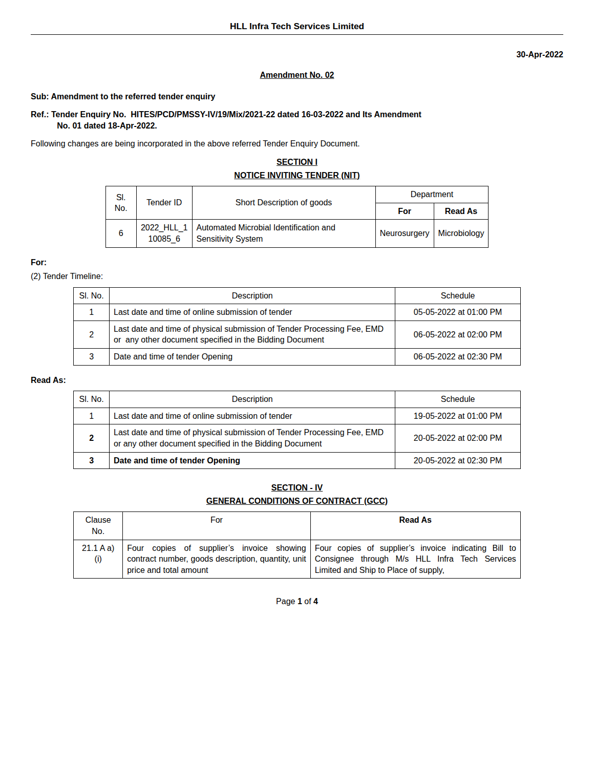HLL Infra Tech Services Limited
30-Apr-2022
Amendment No. 02
Sub: Amendment to the referred tender enquiry
Ref.: Tender Enquiry No. HITES/PCD/PMSSY-IV/19/Mix/2021-22 dated 16-03-2022 and Its Amendment No. 01 dated 18-Apr-2022.
Following changes are being incorporated in the above referred Tender Enquiry Document.
SECTION I
NOTICE INVITING TENDER (NIT)
| Sl. No. | Tender ID | Short Description of goods | Department |
| --- | --- | --- | --- |
| For | Read As |
| 6 | 2022_HLL_1 10085_6 | Automated Microbial Identification and Sensitivity System | Neurosurgery | Microbiology |
For:
(2) Tender Timeline:
| Sl. No. | Description | Schedule |
| --- | --- | --- |
| 1 | Last date and time of online submission of tender | 05-05-2022 at 01:00 PM |
| 2 | Last date and time of physical submission of Tender Processing Fee, EMD or any other document specified in the Bidding Document | 06-05-2022 at 02:00 PM |
| 3 | Date and time of tender Opening | 06-05-2022 at 02:30 PM |
Read As:
| Sl. No. | Description | Schedule |
| --- | --- | --- |
| 1 | Last date and time of online submission of tender | 19-05-2022 at 01:00 PM |
| 2 | Last date and time of physical submission of Tender Processing Fee, EMD or any other document specified in the Bidding Document | 20-05-2022 at 02:00 PM |
| 3 | Date and time of tender Opening | 20-05-2022 at 02:30 PM |
SECTION - IV
GENERAL CONDITIONS OF CONTRACT (GCC)
| Clause No. | For | Read As |
| --- | --- | --- |
| 21.1 A a) (i) | Four copies of supplier’s invoice showing contract number, goods description, quantity, unit price and total amount | Four copies of supplier’s invoice indicating Bill to Consignee through M/s HLL Infra Tech Services Limited and Ship to Place of supply, |
Page 1 of 4